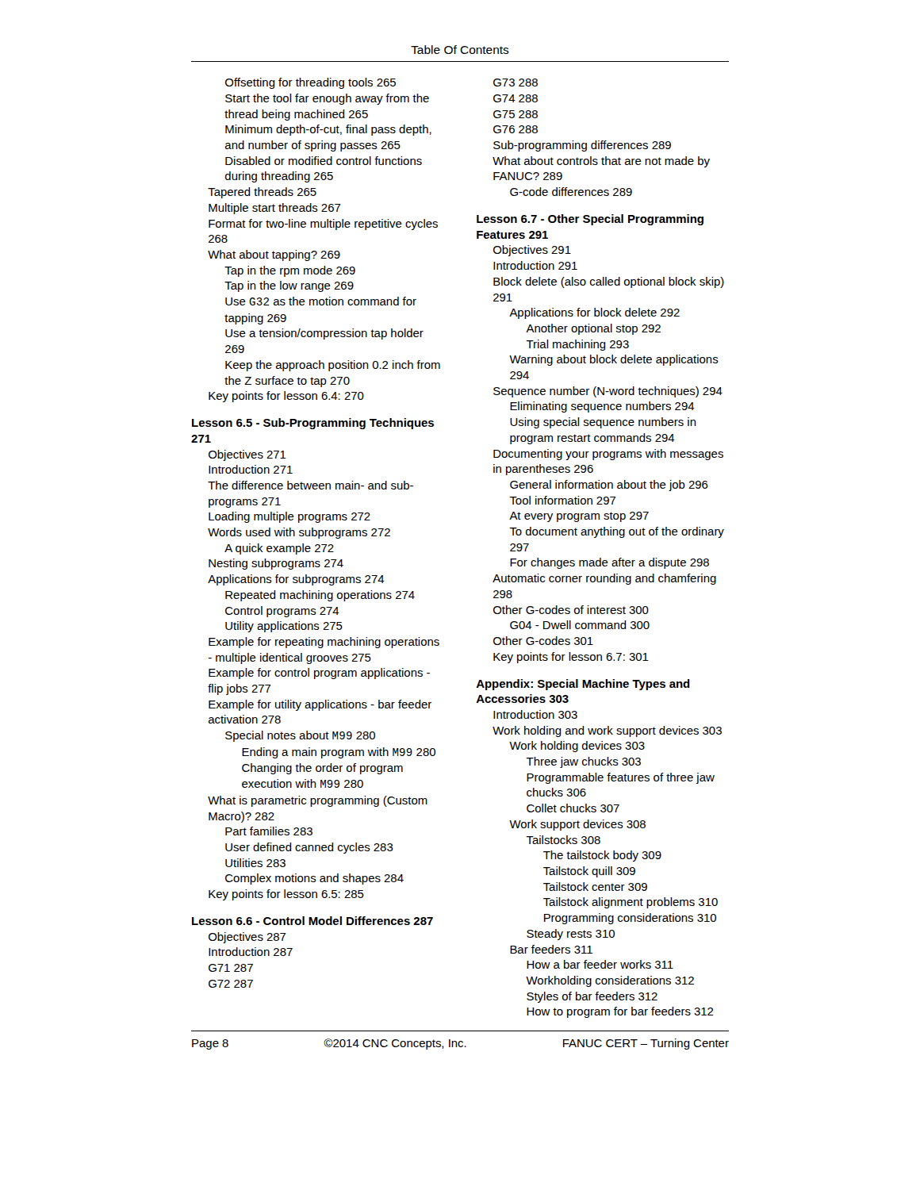Table Of Contents
Offsetting for threading tools 265
Start the tool far enough away from the thread being machined 265
Minimum depth-of-cut, final pass depth, and number of spring passes 265
Disabled or modified control functions during threading 265
Tapered threads 265
Multiple start threads 267
Format for two-line multiple repetitive cycles 268
What about tapping? 269
Tap in the rpm mode 269
Tap in the low range 269
Use G32 as the motion command for tapping 269
Use a tension/compression tap holder 269
Keep the approach position 0.2 inch from the Z surface to tap 270
Key points for lesson 6.4: 270
Lesson 6.5 - Sub-Programming Techniques 271
Objectives 271
Introduction 271
The difference between main- and sub- programs 271
Loading multiple programs 272
Words used with subprograms 272
A quick example 272
Nesting subprograms 274
Applications for subprograms 274
Repeated machining operations 274
Control programs 274
Utility applications 275
Example for repeating machining operations - multiple identical grooves 275
Example for control program applications - flip jobs 277
Example for utility applications - bar feeder activation 278
Special notes about M99 280
Ending a main program with M99 280
Changing the order of program execution with M99 280
What is parametric programming (Custom Macro)? 282
Part families 283
User defined canned cycles 283
Utilities 283
Complex motions and shapes 284
Key points for lesson 6.5: 285
Lesson 6.6 - Control Model Differences 287
Objectives 287
Introduction 287
G71 287
G72 287
G73 288
G74 288
G75 288
G76 288
Sub-programming differences 289
What about controls that are not made by FANUC? 289
G-code differences 289
Lesson 6.7 - Other Special Programming Features 291
Objectives 291
Introduction 291
Block delete (also called optional block skip) 291
Applications for block delete 292
Another optional stop 292
Trial machining 293
Warning about block delete applications 294
Sequence number (N-word techniques) 294
Eliminating sequence numbers 294
Using special sequence numbers in program restart commands 294
Documenting your programs with messages in parentheses 296
General information about the job 296
Tool information 297
At every program stop 297
To document anything out of the ordinary 297
For changes made after a dispute 298
Automatic corner rounding and chamfering 298
Other G-codes of interest 300
G04 - Dwell command 300
Other G-codes 301
Key points for lesson 6.7: 301
Appendix: Special Machine Types and Accessories 303
Introduction 303
Work holding and work support devices 303
Work holding devices 303
Three jaw chucks 303
Programmable features of three jaw chucks 306
Collet chucks 307
Work support devices 308
Tailstocks 308
The tailstock body 309
Tailstock quill 309
Tailstock center 309
Tailstock alignment problems 310
Programming considerations 310
Steady rests 310
Bar feeders 311
How a bar feeder works 311
Workholding considerations 312
Styles of bar feeders 312
How to program for bar feeders 312
Page 8
©2014 CNC Concepts, Inc.
FANUC CERT – Turning Center